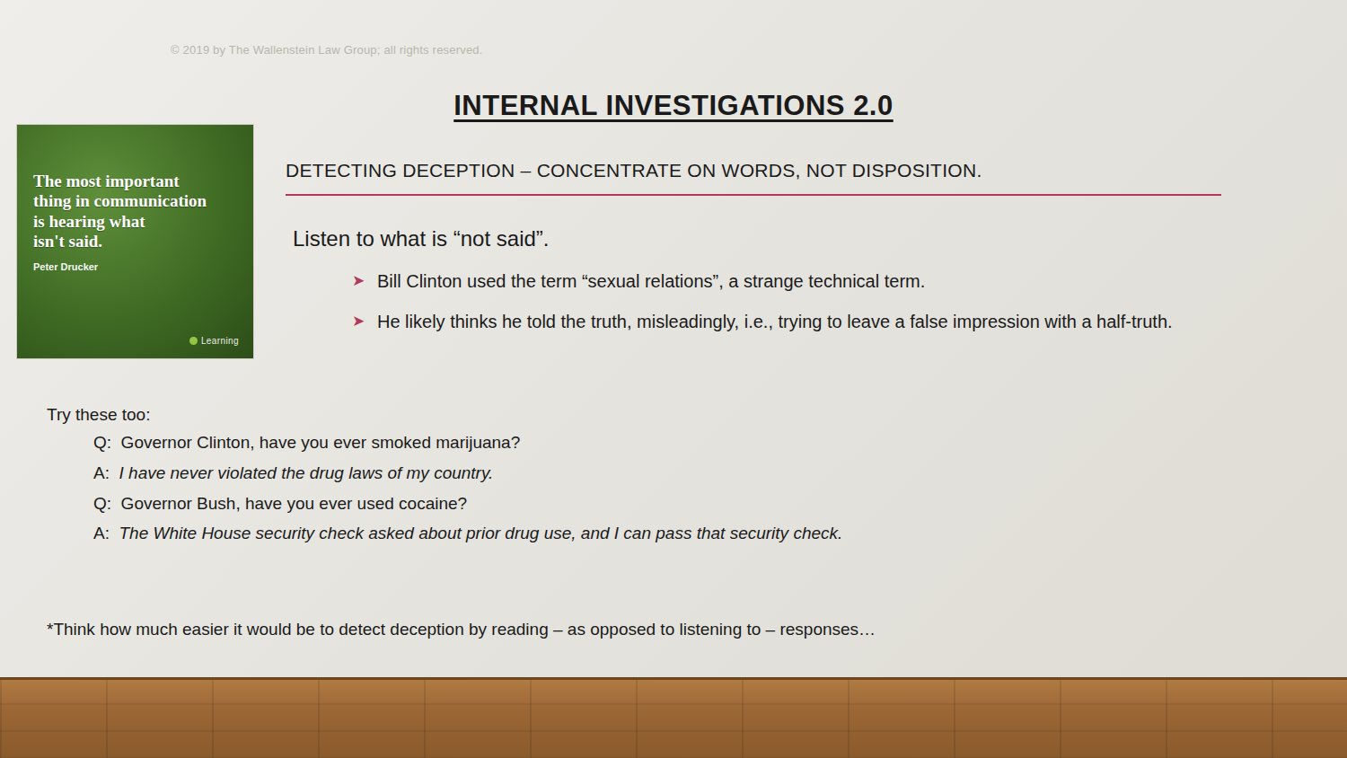© 2019 by The Wallenstein Law Group; all rights reserved.
INTERNAL INVESTIGATIONS 2.0
The most important
thing in communication
is hearing what
isn't said.
Peter Drucker
Learning
DETECTING DECEPTION – CONCENTRATE ON WORDS, NOT DISPOSITION.
Listen to what is “not said”.
Bill Clinton used the term “sexual relations”, a strange technical term.
He likely thinks he told the truth, misleadingly, i.e., trying to leave a false impression with a half-truth.
Try these too:
Q: Governor Clinton, have you ever smoked marijuana?
A: I have never violated the drug laws of my country.
Q: Governor Bush, have you ever used cocaine?
A: The White House security check asked about prior drug use, and I can pass that security check.
*Think how much easier it would be to detect deception by reading – as opposed to listening to – responses…